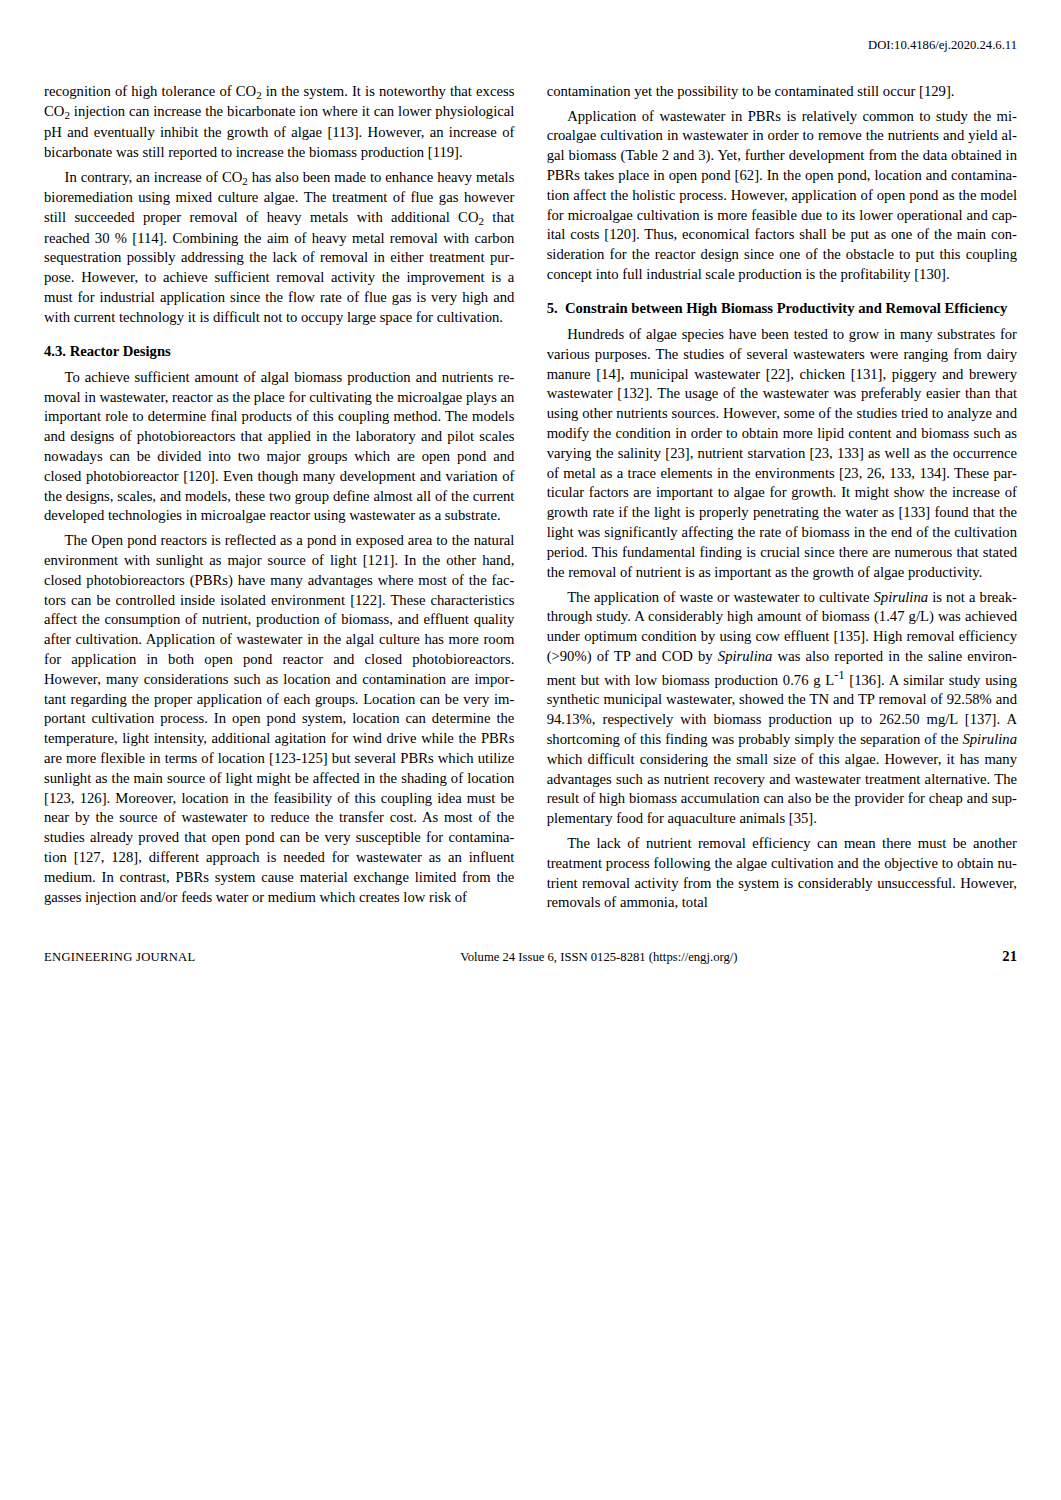DOI:10.4186/ej.2020.24.6.11
recognition of high tolerance of CO2 in the system. It is noteworthy that excess CO2 injection can increase the bicarbonate ion where it can lower physiological pH and eventually inhibit the growth of algae [113]. However, an increase of bicarbonate was still reported to increase the biomass production [119].
In contrary, an increase of CO2 has also been made to enhance heavy metals bioremediation using mixed culture algae. The treatment of flue gas however still succeeded proper removal of heavy metals with additional CO2 that reached 30 % [114]. Combining the aim of heavy metal removal with carbon sequestration possibly addressing the lack of removal in either treatment purpose. However, to achieve sufficient removal activity the improvement is a must for industrial application since the flow rate of flue gas is very high and with current technology it is difficult not to occupy large space for cultivation.
4.3. Reactor Designs
To achieve sufficient amount of algal biomass production and nutrients removal in wastewater, reactor as the place for cultivating the microalgae plays an important role to determine final products of this coupling method. The models and designs of photobioreactors that applied in the laboratory and pilot scales nowadays can be divided into two major groups which are open pond and closed photobioreactor [120]. Even though many development and variation of the designs, scales, and models, these two group define almost all of the current developed technologies in microalgae reactor using wastewater as a substrate.
The Open pond reactors is reflected as a pond in exposed area to the natural environment with sunlight as major source of light [121]. In the other hand, closed photobioreactors (PBRs) have many advantages where most of the factors can be controlled inside isolated environment [122]. These characteristics affect the consumption of nutrient, production of biomass, and effluent quality after cultivation. Application of wastewater in the algal culture has more room for application in both open pond reactor and closed photobioreactors. However, many considerations such as location and contamination are important regarding the proper application of each groups. Location can be very important cultivation process. In open pond system, location can determine the temperature, light intensity, additional agitation for wind drive while the PBRs are more flexible in terms of location [123-125] but several PBRs which utilize sunlight as the main source of light might be affected in the shading of location [123, 126]. Moreover, location in the feasibility of this coupling idea must be near by the source of wastewater to reduce the transfer cost. As most of the studies already proved that open pond can be very susceptible for contamination [127, 128], different approach is needed for wastewater as an influent medium. In contrast, PBRs system cause material exchange limited from the gasses injection and/or feeds water or medium which creates low risk of
contamination yet the possibility to be contaminated still occur [129].
Application of wastewater in PBRs is relatively common to study the microalgae cultivation in wastewater in order to remove the nutrients and yield algal biomass (Table 2 and 3). Yet, further development from the data obtained in PBRs takes place in open pond [62]. In the open pond, location and contamination affect the holistic process. However, application of open pond as the model for microalgae cultivation is more feasible due to its lower operational and capital costs [120]. Thus, economical factors shall be put as one of the main consideration for the reactor design since one of the obstacle to put this coupling concept into full industrial scale production is the profitability [130].
5. Constrain between High Biomass Productivity and Removal Efficiency
Hundreds of algae species have been tested to grow in many substrates for various purposes. The studies of several wastewaters were ranging from dairy manure [14], municipal wastewater [22], chicken [131], piggery and brewery wastewater [132]. The usage of the wastewater was preferably easier than that using other nutrients sources. However, some of the studies tried to analyze and modify the condition in order to obtain more lipid content and biomass such as varying the salinity [23], nutrient starvation [23, 133] as well as the occurrence of metal as a trace elements in the environments [23, 26, 133, 134]. These particular factors are important to algae for growth. It might show the increase of growth rate if the light is properly penetrating the water as [133] found that the light was significantly affecting the rate of biomass in the end of the cultivation period. This fundamental finding is crucial since there are numerous that stated the removal of nutrient is as important as the growth of algae productivity.
The application of waste or wastewater to cultivate Spirulina is not a breakthrough study. A considerably high amount of biomass (1.47 g/L) was achieved under optimum condition by using cow effluent [135]. High removal efficiency (>90%) of TP and COD by Spirulina was also reported in the saline environment but with low biomass production 0.76 g L-1 [136]. A similar study using synthetic municipal wastewater, showed the TN and TP removal of 92.58% and 94.13%, respectively with biomass production up to 262.50 mg/L [137]. A shortcoming of this finding was probably simply the separation of the Spirulina which difficult considering the small size of this algae. However, it has many advantages such as nutrient recovery and wastewater treatment alternative. The result of high biomass accumulation can also be the provider for cheap and supplementary food for aquaculture animals [35].
The lack of nutrient removal efficiency can mean there must be another treatment process following the algae cultivation and the objective to obtain nutrient removal activity from the system is considerably unsuccessful. However, removals of ammonia, total
ENGINEERING JOURNAL Volume 24 Issue 6, ISSN 0125-8281 (https://engj.org/) 21